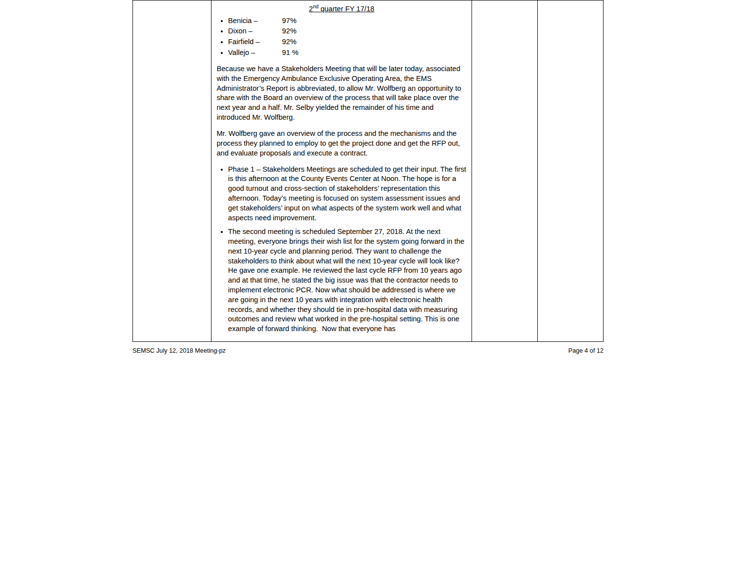| | 2 nd quarter FY 17/18 Benicia – 97% Dixon – 92% Fairfield – 92% Vallejo – 91 % Because we have a Stakeholders Meeting that will be later today, associated with the Emergency Ambulance Exclusive Operating Area, the EMS Administrator’s Report is abbreviated, to allow Mr. Wolfberg an opportunity to share with the Board an overview of the process that will take place over the next year and a half. Mr. Selby yielded the remainder of his time and introduced Mr. Wolfberg. Mr. Wolfberg gave an overview of the process and the mechanisms and the process they planned to employ to get the project done and get the RFP out, and evaluate proposals and execute a contract. Phase 1 – Stakeholders Meetings are scheduled to get their input. The first is this afternoon at the County Events Center at Noon. The hope is for a good turnout and cross-section of stakeholders’ representation this afternoon. Today’s meeting is focused on system assessment issues and get stakeholders’ input on what aspects of the system work well and what aspects need improvement. The second meeting is scheduled September 27, 2018. At the next meeting, everyone brings their wish list for the system going forward in the next 10-year cycle and planning period. They want to challenge the stakeholders to think about what will the next 10-year cycle will look like? He gave one example. He reviewed the last cycle RFP from 10 years ago and at that time, he stated the big issue was that the contractor needs to implement electronic PCR. Now what should be addressed is where we are going in the next 10 years with integration with electronic health records, and whether they should tie in pre-hospital data with measuring outcomes and review what worked in the pre-hospital setting. This is one example of forward thinking. Now that everyone has | | |
SEMSC July 12, 2018 Meeting-pz Page 4 of 12